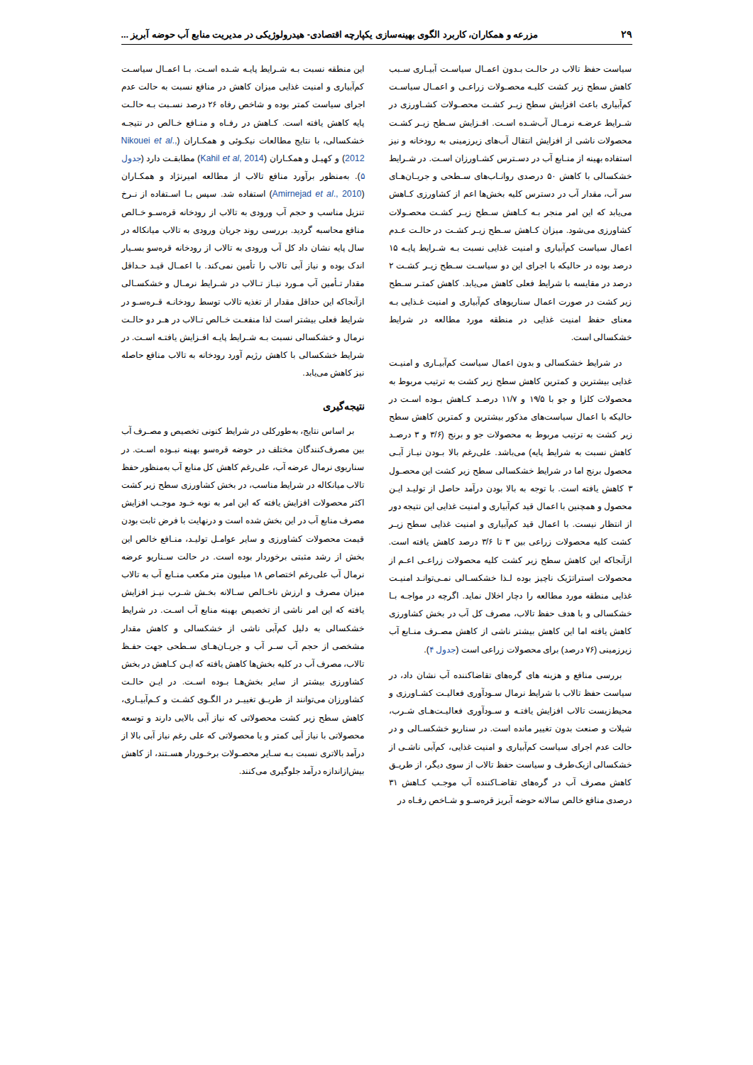۲۹ مزرعه و همکاران، کاربرد الگوی بهینه‌سازی یکپارچه اقتصادی- هیدرولوژیکی در مدیریت منابع آب حوضه آبریز ...
سیاست حفظ تالاب در حالـت بـدون اعمـال سیاسـت آبیـاری سـبب کاهش سطح زیر کشت کلیـه محصـولات زراعـی و اعمـال سیاسـت کم‌آبیاری باعث افزایش سطح زیـر کشـت محصـولات کشـاورزی در شـرایط عرضـه نرمـال آب‌شـده اسـت. افـزایش سـطح زیـر کشـت محصولات ناشی از افزایش انتقال آب‌های زیرزمینی به رودخانه و نیز استفاده بهینه از منـابع آب در دسـترس کشـاورزان اسـت. در شـرایط خشکسالی با کاهش ۵۰ درصدی روانـاب‌های سـطحی و جریـان‌هـای سر آب، مقدار آب در دسترس کلیه بخش‌ها اعم از کشاورزی کـاهش می‌یابد که این امر منجر بـه کـاهش سـطح زیـر کشـت محصـولات کشاورزی می‌شود. میزان کـاهش سـطح زیـر کشـت در حالـت عـدم اعمال سیاست کم‌آبیاری و امنیت غذایی نسبت بـه شـرایط پایـه ۱۵ درصد بوده در حالیکه با اجرای این دو سیاسـت سـطح زیـر کشـت ۲ درصد در مقایسه با شرایط فعلی کاهش می‌یابد. کاهش کمتـر سـطح زیر کشت در صورت اعمال سناریوهای کم‌آبیاری و امنیت غـذایی بـه معنای حفظ امنیت غذایی در منطقه مورد مطالعه در شرایط خشکسالی است.
در شرایط خشکسالی و بدون اعمال سیاست کم‌آبیـاری و امنیـت غذایی بیشترین و کمترین کاهش سطح زیر کشت به ترتیب مربوط به محصولات کلزا و جو با ۱۹/۵ و ۱۱/۷ درصـد کـاهش بـوده اسـت در حالیکه با اعمال سیاست‌های مذکور بیشترین و کمترین کاهش سطح زیر کشت به ترتیب مربوط به محصولات جو و برنج (۳/۶ و ۳ درصـد کاهش نسبت به شرایط پایه) می‌باشد. علی‌رغم بالا بـودن نیـاز آبـی محصول برنج اما در شرایط خشکسالی سطح زیر کشت این محصـول ۳ کاهش یافته است. با توجه به بالا بودن درآمد حاصل از تولیـد ایـن محصول و همچنین با اعمال قید کم‌آبیاری و امنیت غذایی این نتیجه دور از انتظار نیست. با اعمال قید کم‌آبیاری و امنیت غذایی سطح زیـر کشت کلیه محصولات زراعی بین ۳ تا ۳/۶ درصد کاهش یافته است. ازآنجاکه این کاهش سطح زیر کشت کلیه محصولات زراعـی اعـم از محصولات استراتژیک ناچیز بوده لـذا خشکسـالی نمـی‌توانـد امنیـت غذایی منطقه مورد مطالعه را دچار اخلال نماید. اگرچه در مواجـه بـا خشکسالی و با هدف حفظ تالاب، مصرف کل آب در بخش کشاورزی کاهش یافته اما این کاهش بیشتر ناشی از کاهش مصـرف منـابع آب زیرزمینی (۷۶ درصد) برای محصولات زراعی است (جدول ۴).
بررسی منافع و هزینه های گره‌های تقاضاکننده آب نشان داد، در سیاست حفظ تالاب با شرایط نرمال سـودآوری فعالیـت کشـاورزی و محیط‌زیست تالاب افزایش یافتـه و سـودآوری فعالیـت‌هـای شـرب، شیلات و صنعت بدون تغییر مانده است. در سناریو خشکسـالی و در حالت عدم اجرای سیاست کم‌آبیاری و امنیت غذایی، کم‌آبی ناشـی از خشکسالی ازیک‌طرف و سیاست حفظ تالاب از سوی دیگر، از طریـق کاهش مصرف آب در گره‌های تقاضـاکننده آب موجـب کـاهش ۳۱ درصدی منافع خالص سالانه حوضه آبریز قره‌سـو و شـاخص رفـاه در
این منطقه نسبت بـه شـرایط پایـه شـده اسـت. بـا اعمـال سیاسـت کم‌آبیاری و امنیت غذایی میزان کاهش در منافع نسبت به حالت عدم اجرای سیاست کمتر بوده و شاخص رفاه ۲۶ درصد نسـبت بـه حالـت پایه کاهش یافته است. کـاهش در رفـاه و منـافع خـالص در نتیجـه خشکسالی، با نتایج مطالعات نیکـوئی و همکـاران (Nikouei et al., 2012) و کهیـل و همکـاران (Kahil et al, 2014) مطابقـت دارد (جدول ۵). به‌منظور برآورد منافع تالاب از مطالعه امیرنژاد و همکـاران (Amirnejad et al., 2010) استفاده شد. سپس بـا اسـتفاده از نـرخ تنزیل مناسب و حجم آب ورودی به تالاب از رودخانه قره‌سـو خـالص منافع محاسبه گردید. بررسی روند جریان ورودی به تالاب میانکاله در سال پایه نشان داد کل آب ورودی به تالاب از رودخانه قره‌سو بسـیار اندک بوده و نیاز آبی تالاب را تأمین نمی‌کند. با اعمـال قیـد حـداقل مقدار تـأمین آب مـورد نیـاز تـالاب در شـرایط نرمـال و خشکسـالی ازآنجاکه این حداقل مقدار از تغذیه تالاب توسط رودخانـه قـره‌سـو در شرایط فعلی بیشتر است لذا منفعـت خـالص تـالاب در هـر دو حالـت نرمال و خشکسالی نسبت بـه شـرایط پایـه افـزایش یافتـه اسـت. در شرایط خشکسالی با کاهش رژیم آورد رودخانه به تالاب منافع حاصله نیز کاهش می‌یابد.
نتیجه‌گیری
بر اساس نتایج، به‌طورکلی در شرایط کنونی تخصیص و مصـرف آب بین مصرف‌کنندگان مختلف در حوضه قره‌سو بهینه نبـوده اسـت. در سناریوی نرمال عرضه آب، علی‌رغم کاهش کل منابع آب به‌منظور حفظ تالاب میانکاله در شرایط مناسب، در بخش کشاورزی سطح زیر کشت اکثر محصولات افزایش یافته که این امر به نوبه خـود موجـب افزایش مصرف منابع آب در این بخش شده است و درنهایت با فرض ثابت بودن قیمت محصولات کشاورزی و سایر عوامـل تولیـد، منـافع خالص این بخش از رشد مثبتی برخوردار بوده است. در حالت سـناریو عرضه نرمال آب علی‌رغم اختصاص ۱۸ میلیون متر مکعب منـابع آب به تالاب میزان مصرف و ارزش ناخـالص سـالانه بخـش شـرب نیـز افزایش یافته که این امر ناشی از تخصیص بهینه منابع آب اسـت. در شرایط خشکسالی به دلیل کم‌آبی ناشی از خشکسالی و کاهش مقدار مشخصی از حجم آب سـر آب و جریـان‌هـای سـطحی جهت حفـظ تالاب، مصرف آب در کلیه بخش‌ها کاهش یافته که ایـن کـاهش در بخش کشاورزی بیشتر از سایر بخش‌هـا بـوده اسـت. در ایـن حالـت کشاورزان می‌توانند از طریـق تغییـر در الگـوی کشـت و کـم‌آبیـاری، کاهش سطح زیر کشت محصولاتی که نیاز آبی بالایی دارند و توسعه محصولاتی با نیاز آبی کمتر و یا محصولاتی که علی رغم نیاز آبی بالا از درآمد بالاتری نسبت بـه سـایر محصـولات برخـوردار هسـتند، از کاهش بیش‌ازاندازه درآمد جلوگیری می‌کنند.